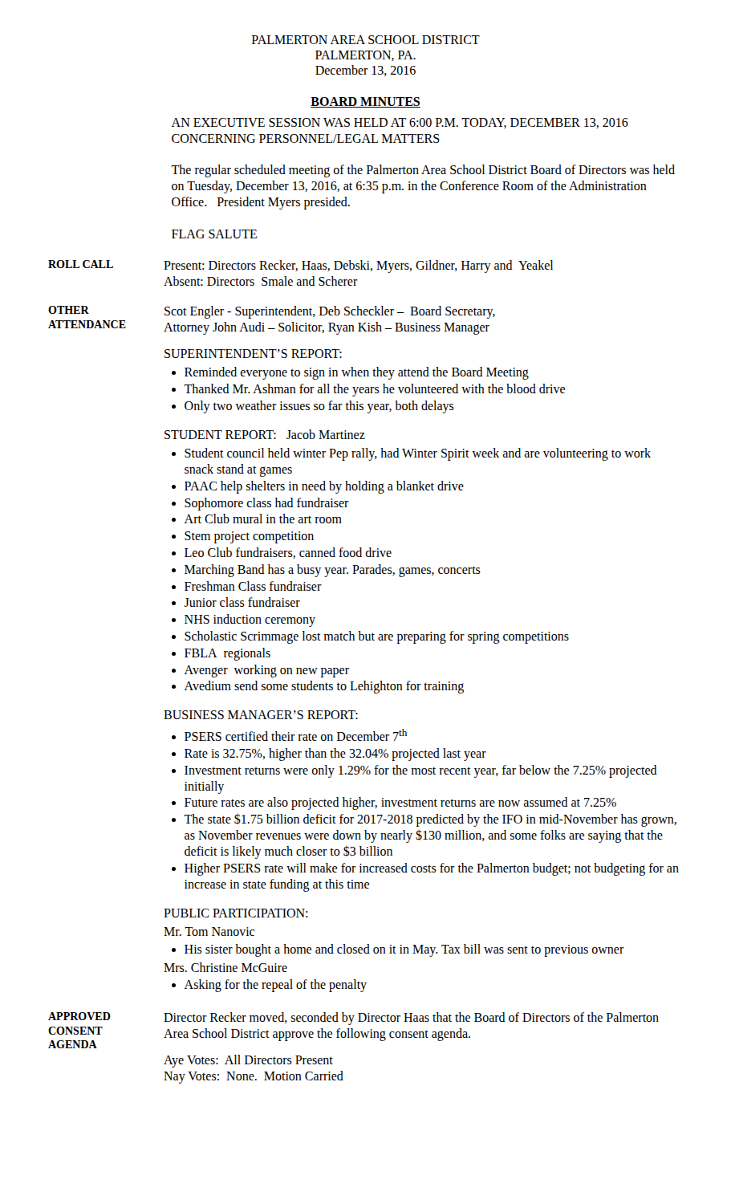PALMERTON AREA SCHOOL DISTRICT
PALMERTON, PA.
December 13, 2016
BOARD MINUTES
AN EXECUTIVE SESSION WAS HELD AT 6:00 P.M. TODAY, DECEMBER 13, 2016
CONCERNING PERSONNEL/LEGAL MATTERS
The regular scheduled meeting of the Palmerton Area School District Board of Directors was held on Tuesday, December 13, 2016, at 6:35 p.m. in the Conference Room of the Administration Office. President Myers presided.
FLAG SALUTE
| Roll Call | Present: Directors Recker, Haas, Debski, Myers, Gildner, Harry and Yeakel Absent: Directors Smale and Scherer |
| Other Attendance | Scot Engler - Superintendent, Deb Scheckler – Board Secretary, Attorney John Audi – Solicitor, Ryan Kish – Business Manager SUPERINTENDENT’S REPORT: Reminded everyone to sign in when they attend the Board Meeting Thanked Mr. Ashman for all the years he volunteered with the blood drive Only two weather issues so far this year, both delays STUDENT REPORT: Jacob Martinez Student council held winter Pep rally, had Winter Spirit week and are volunteering to work snack stand at games PAAC help shelters in need by holding a blanket drive Sophomore class had fundraiser Art Club mural in the art room Stem project competition Leo Club fundraisers, canned food drive Marching Band has a busy year. Parades, games, concerts Freshman Class fundraiser Junior class fundraiser NHS induction ceremony Scholastic Scrimmage lost match but are preparing for spring competitions FBLA regionals Avenger working on new paper Avedium send some students to Lehighton for training BUSINESS MANAGER’S REPORT: PSERS certified their rate on December 7 th Rate is 32.75%, higher than the 32.04% projected last year Investment returns were only 1.29% for the most recent year, far below the 7.25% projected initially Future rates are also projected higher, investment returns are now assumed at 7.25% The state $1.75 billion deficit for 2017-2018 predicted by the IFO in mid-November has grown, as November revenues were down by nearly $130 million, and some folks are saying that the deficit is likely much closer to $3 billion Higher PSERS rate will make for increased costs for the Palmerton budget; not budgeting for an increase in state funding at this time PUBLIC PARTICIPATION: Mr. Tom Nanovic His sister bought a home and closed on it in May. Tax bill was sent to previous owner Mrs. Christine McGuire Asking for the repeal of the penalty |
| Approved Consent Agenda | Director Recker moved, seconded by Director Haas that the Board of Directors of the Palmerton Area School District approve the following consent agenda. Aye Votes: All Directors Present Nay Votes: None. Motion Carried |